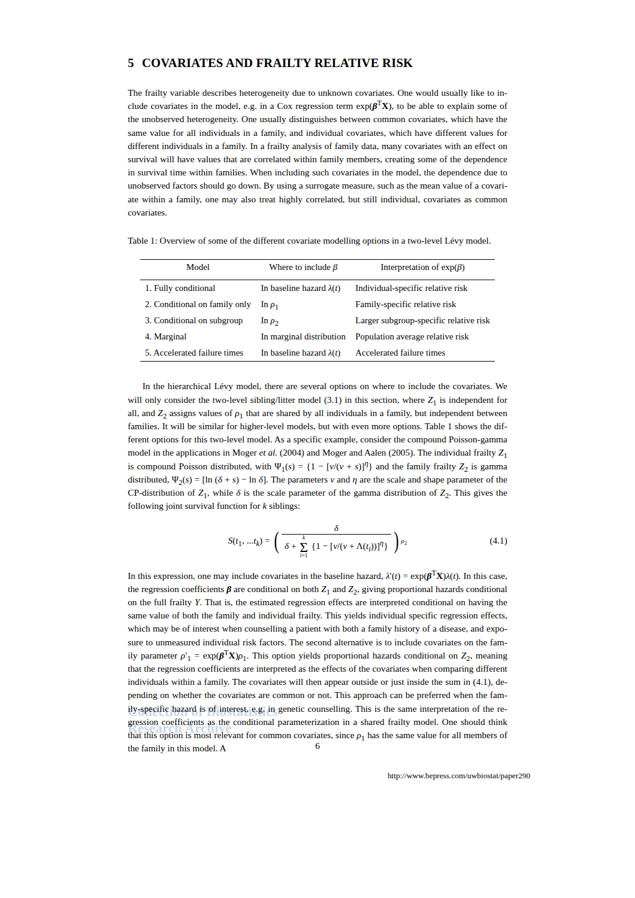Collection of Biostatistics
Research Archive
5 COVARIATES AND FRAILTY RELATIVE RISK
The frailty variable describes heterogeneity due to unknown covariates. One would usually like to include covariates in the model, e.g. in a Cox regression term exp(βTX), to be able to explain some of the unobserved heterogeneity. One usually distinguishes between common covariates, which have the same value for all individuals in a family, and individual covariates, which have different values for different individuals in a family. In a frailty analysis of family data, many covariates with an effect on survival will have values that are correlated within family members, creating some of the dependence in survival time within families. When including such covariates in the model, the dependence due to unobserved factors should go down. By using a surrogate measure, such as the mean value of a covariate within a family, one may also treat highly correlated, but still individual, covariates as common covariates.
Table 1: Overview of some of the different covariate modelling options in a two-level Lévy model.
| Model | Where to include β | Interpretation of exp( β ) |
| --- | --- | --- |
| 1. Fully conditional | In baseline hazard λ ( t ) | Individual-specific relative risk |
| 2. Conditional on family only | In ρ 1 | Family-specific relative risk |
| 3. Conditional on subgroup | In ρ 2 | Larger subgroup-specific relative risk |
| 4. Marginal | In marginal distribution | Population average relative risk |
| 5. Accelerated failure times | In baseline hazard λ ( t ) | Accelerated failure times |
In the hierarchical Lévy model, there are several options on where to include the covariates. We will only consider the two-level sibling/litter model (3.1) in this section, where Z1 is independent for all, and Z2 assigns values of ρ1 that are shared by all individuals in a family, but independent between families. It will be similar for higher-level models, but with even more options. Table 1 shows the different options for this two-level model. As a specific example, consider the compound Poisson-gamma model in the applications in Moger et al. (2004) and Moger and Aalen (2005). The individual frailty Z1 is compound Poisson distributed, with Ψ1(s) = {1 − [ν/(ν + s)]η} and the family frailty Z2 is gamma distributed, Ψ2(s) = [ln (δ + s) − ln δ]. The parameters ν and η are the scale and shape parameter of the CP-distribution of Z1, while δ is the scale parameter of the gamma distribution of Z2. This gives the following joint survival function for k siblings:
S(t1, ...tk) = ( δ δ + kΣi=1 {1 − [ν/(ν + Λ(ti))]η} ) ρ2
(4.1)
In this expression, one may include covariates in the baseline hazard, λ′(t) = exp(βTX)λ(t). In this case, the regression coefficients β are conditional on both Z1 and Z2, giving proportional hazards conditional on the full frailty Y. That is, the estimated regression effects are interpreted conditional on having the same value of both the family and individual frailty. This yields individual specific regression effects, which may be of interest when counselling a patient with both a family history of a disease, and exposure to unmeasured individual risk factors. The second alternative is to include covariates on the family parameter ρ′1 = exp(βTX)ρ1. This option yields proportional hazards conditional on Z2, meaning that the regression coefficients are interpreted as the effects of the covariates when comparing different individuals within a family. The covariates will then appear outside or just inside the sum in (4.1), depending on whether the covariates are common or not. This approach can be preferred when the family-specific hazard is of interest, e.g. in genetic counselling. This is the same interpretation of the regression coefficients as the conditional parameterization in a shared frailty model. One should think that this option is most relevant for common covariates, since ρ1 has the same value for all members of the family in this model. A
6
http://www.bepress.com/uwbiostat/paper290